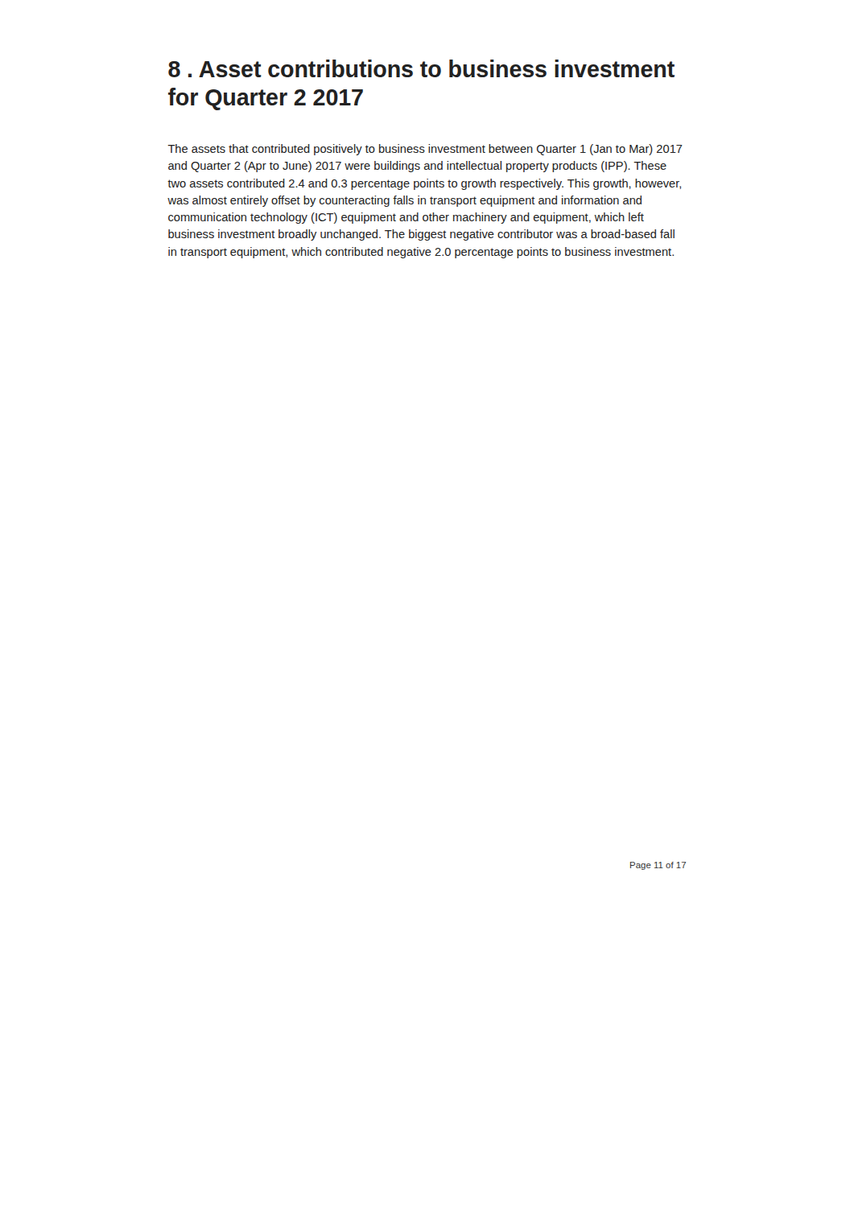8 . Asset contributions to business investment for Quarter 2 2017
The assets that contributed positively to business investment between Quarter 1 (Jan to Mar) 2017 and Quarter 2 (Apr to June) 2017 were buildings and intellectual property products (IPP). These two assets contributed 2.4 and 0.3 percentage points to growth respectively. This growth, however, was almost entirely offset by counteracting falls in transport equipment and information and communication technology (ICT) equipment and other machinery and equipment, which left business investment broadly unchanged. The biggest negative contributor was a broad-based fall in transport equipment, which contributed negative 2.0 percentage points to business investment.
Page 11 of 17